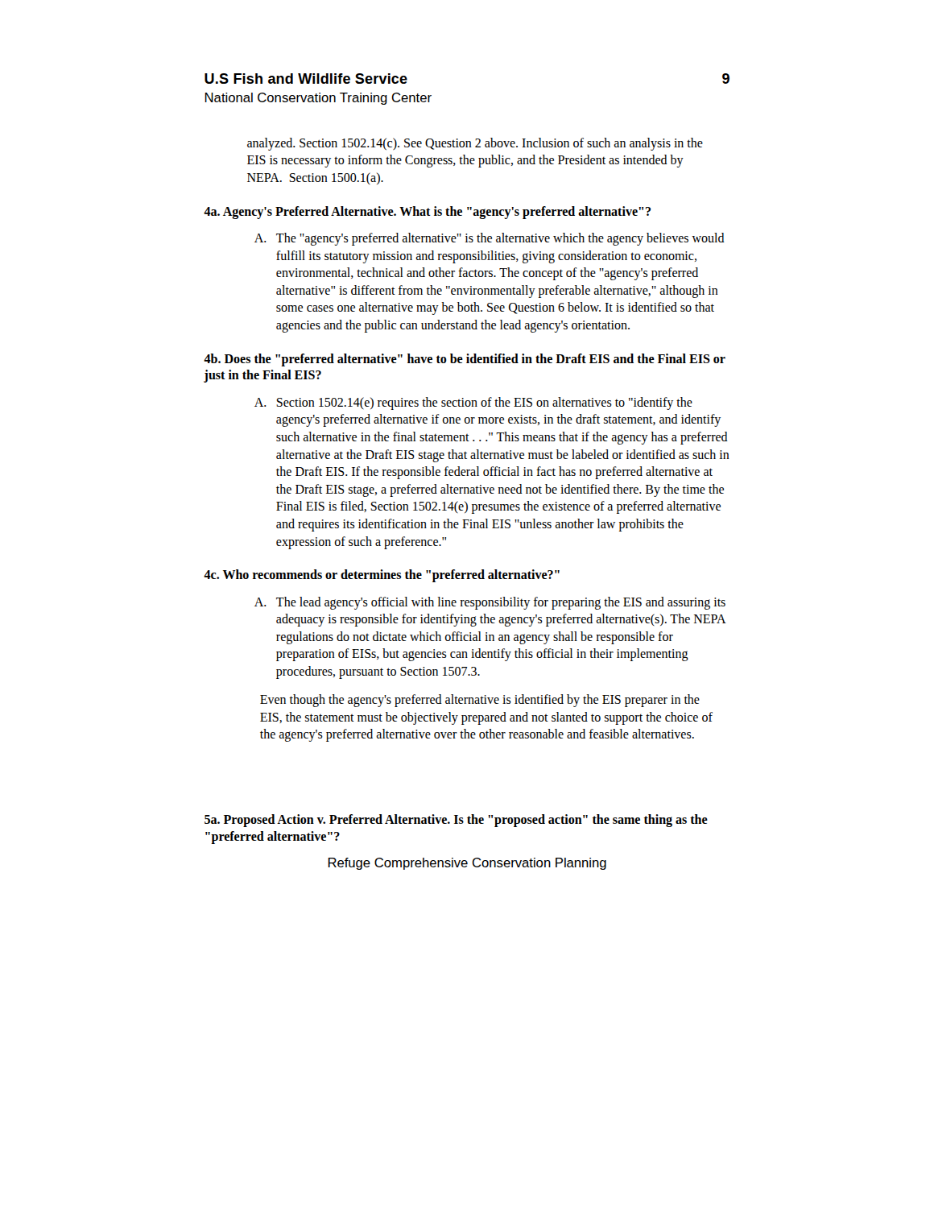U.S Fish and Wildlife Service
National Conservation Training Center
9
analyzed. Section 1502.14(c). See Question 2 above. Inclusion of such an analysis in the EIS is necessary to inform the Congress, the public, and the President as intended by NEPA. Section 1500.1(a).
4a. Agency's Preferred Alternative. What is the "agency's preferred alternative"?
The "agency's preferred alternative" is the alternative which the agency believes would fulfill its statutory mission and responsibilities, giving consideration to economic, environmental, technical and other factors. The concept of the "agency's preferred alternative" is different from the "environmentally preferable alternative," although in some cases one alternative may be both. See Question 6 below. It is identified so that agencies and the public can understand the lead agency's orientation.
4b. Does the "preferred alternative" have to be identified in the Draft EIS and the Final EIS or just in the Final EIS?
Section 1502.14(e) requires the section of the EIS on alternatives to "identify the agency's preferred alternative if one or more exists, in the draft statement, and identify such alternative in the final statement . . ." This means that if the agency has a preferred alternative at the Draft EIS stage that alternative must be labeled or identified as such in the Draft EIS. If the responsible federal official in fact has no preferred alternative at the Draft EIS stage, a preferred alternative need not be identified there. By the time the Final EIS is filed, Section 1502.14(e) presumes the existence of a preferred alternative and requires its identification in the Final EIS "unless another law prohibits the expression of such a preference."
4c. Who recommends or determines the "preferred alternative?"
The lead agency's official with line responsibility for preparing the EIS and assuring its adequacy is responsible for identifying the agency's preferred alternative(s). The NEPA regulations do not dictate which official in an agency shall be responsible for preparation of EISs, but agencies can identify this official in their implementing procedures, pursuant to Section 1507.3.
Even though the agency's preferred alternative is identified by the EIS preparer in the EIS, the statement must be objectively prepared and not slanted to support the choice of the agency's preferred alternative over the other reasonable and feasible alternatives.
5a. Proposed Action v. Preferred Alternative. Is the "proposed action" the same thing as the "preferred alternative"?
Refuge Comprehensive Conservation Planning